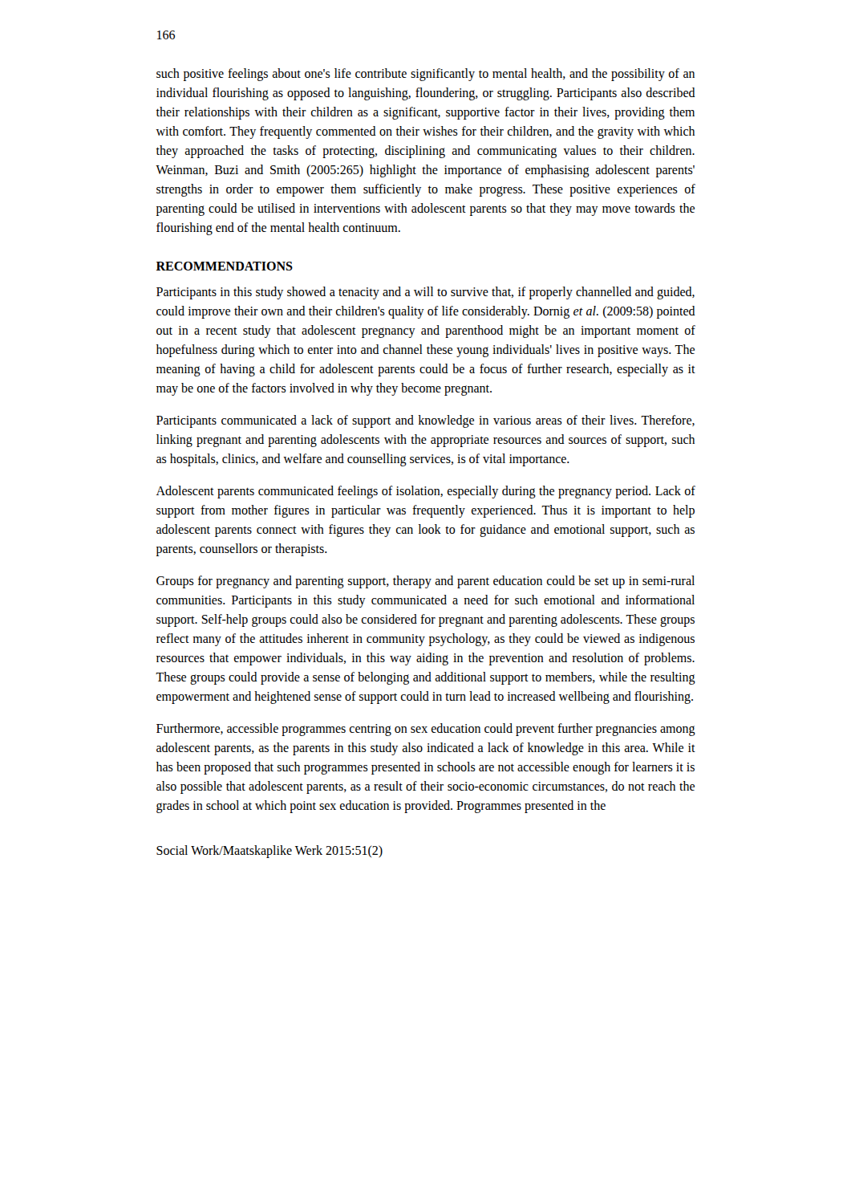166
such positive feelings about one's life contribute significantly to mental health, and the possibility of an individual flourishing as opposed to languishing, floundering, or struggling. Participants also described their relationships with their children as a significant, supportive factor in their lives, providing them with comfort. They frequently commented on their wishes for their children, and the gravity with which they approached the tasks of protecting, disciplining and communicating values to their children. Weinman, Buzi and Smith (2005:265) highlight the importance of emphasising adolescent parents' strengths in order to empower them sufficiently to make progress. These positive experiences of parenting could be utilised in interventions with adolescent parents so that they may move towards the flourishing end of the mental health continuum.
Recommendations
Participants in this study showed a tenacity and a will to survive that, if properly channelled and guided, could improve their own and their children's quality of life considerably. Dornig et al. (2009:58) pointed out in a recent study that adolescent pregnancy and parenthood might be an important moment of hopefulness during which to enter into and channel these young individuals' lives in positive ways. The meaning of having a child for adolescent parents could be a focus of further research, especially as it may be one of the factors involved in why they become pregnant.
Participants communicated a lack of support and knowledge in various areas of their lives. Therefore, linking pregnant and parenting adolescents with the appropriate resources and sources of support, such as hospitals, clinics, and welfare and counselling services, is of vital importance.
Adolescent parents communicated feelings of isolation, especially during the pregnancy period. Lack of support from mother figures in particular was frequently experienced. Thus it is important to help adolescent parents connect with figures they can look to for guidance and emotional support, such as parents, counsellors or therapists.
Groups for pregnancy and parenting support, therapy and parent education could be set up in semi-rural communities. Participants in this study communicated a need for such emotional and informational support. Self-help groups could also be considered for pregnant and parenting adolescents. These groups reflect many of the attitudes inherent in community psychology, as they could be viewed as indigenous resources that empower individuals, in this way aiding in the prevention and resolution of problems. These groups could provide a sense of belonging and additional support to members, while the resulting empowerment and heightened sense of support could in turn lead to increased wellbeing and flourishing.
Furthermore, accessible programmes centring on sex education could prevent further pregnancies among adolescent parents, as the parents in this study also indicated a lack of knowledge in this area. While it has been proposed that such programmes presented in schools are not accessible enough for learners it is also possible that adolescent parents, as a result of their socio-economic circumstances, do not reach the grades in school at which point sex education is provided. Programmes presented in the
Social Work/Maatskaplike Werk 2015:51(2)